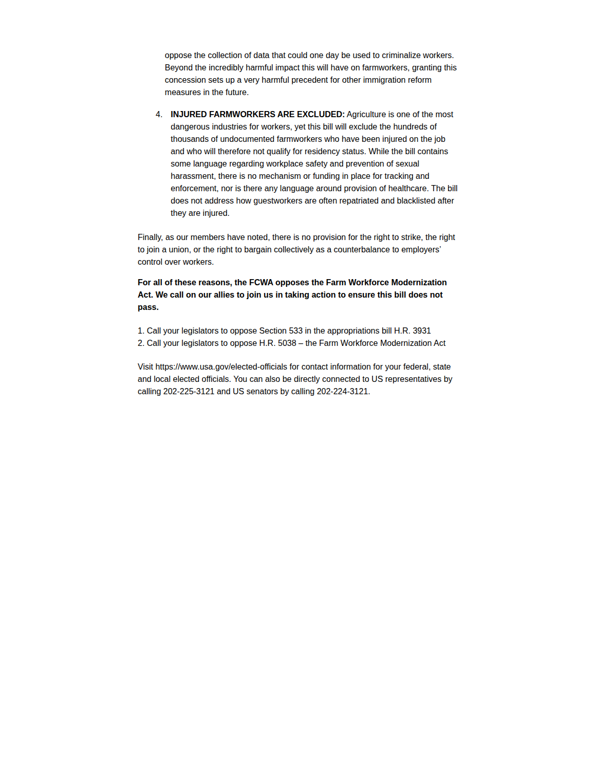oppose the collection of data that could one day be used to criminalize workers. Beyond the incredibly harmful impact this will have on farmworkers, granting this concession sets up a very harmful precedent for other immigration reform measures in the future.
INJURED FARMWORKERS ARE EXCLUDED: Agriculture is one of the most dangerous industries for workers, yet this bill will exclude the hundreds of thousands of undocumented farmworkers who have been injured on the job and who will therefore not qualify for residency status. While the bill contains some language regarding workplace safety and prevention of sexual harassment, there is no mechanism or funding in place for tracking and enforcement, nor is there any language around provision of healthcare. The bill does not address how guestworkers are often repatriated and blacklisted after they are injured.
Finally, as our members have noted, there is no provision for the right to strike, the right to join a union, or the right to bargain collectively as a counterbalance to employers’ control over workers.
For all of these reasons, the FCWA opposes the Farm Workforce Modernization Act. We call on our allies to join us in taking action to ensure this bill does not pass.
1. Call your legislators to oppose Section 533 in the appropriations bill H.R. 3931
2. Call your legislators to oppose H.R. 5038 – the Farm Workforce Modernization Act
Visit https://www.usa.gov/elected-officials for contact information for your federal, state and local elected officials. You can also be directly connected to US representatives by calling 202-225-3121 and US senators by calling 202-224-3121.